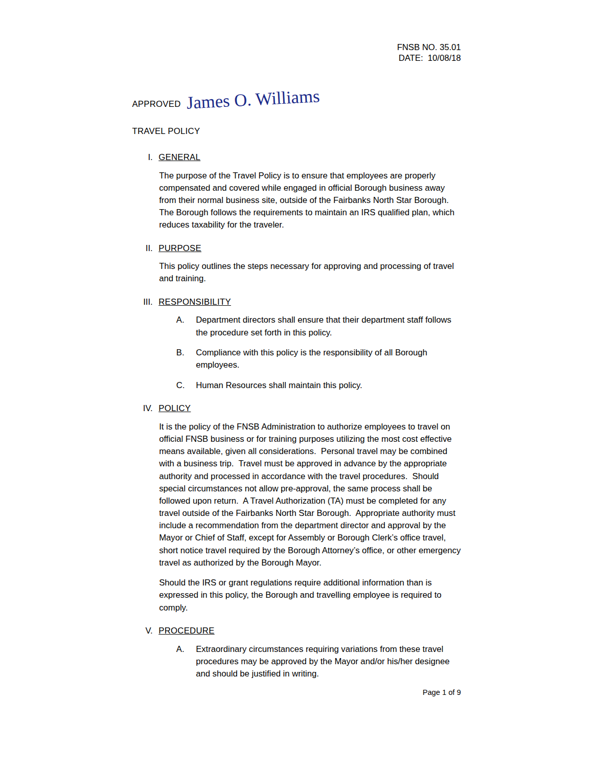FNSB NO. 35.01
DATE: 10/08/18
APPROVED James O. Williams
TRAVEL POLICY
I. GENERAL
The purpose of the Travel Policy is to ensure that employees are properly compensated and covered while engaged in official Borough business away from their normal business site, outside of the Fairbanks North Star Borough. The Borough follows the requirements to maintain an IRS qualified plan, which reduces taxability for the traveler.
II. PURPOSE
This policy outlines the steps necessary for approving and processing of travel and training.
III. RESPONSIBILITY
A. Department directors shall ensure that their department staff follows the procedure set forth in this policy.
B. Compliance with this policy is the responsibility of all Borough employees.
C. Human Resources shall maintain this policy.
IV. POLICY
It is the policy of the FNSB Administration to authorize employees to travel on official FNSB business or for training purposes utilizing the most cost effective means available, given all considerations. Personal travel may be combined with a business trip. Travel must be approved in advance by the appropriate authority and processed in accordance with the travel procedures. Should special circumstances not allow pre-approval, the same process shall be followed upon return. A Travel Authorization (TA) must be completed for any travel outside of the Fairbanks North Star Borough. Appropriate authority must include a recommendation from the department director and approval by the Mayor or Chief of Staff, except for Assembly or Borough Clerk’s office travel, short notice travel required by the Borough Attorney’s office, or other emergency travel as authorized by the Borough Mayor.
Should the IRS or grant regulations require additional information than is expressed in this policy, the Borough and travelling employee is required to comply.
V. PROCEDURE
A. Extraordinary circumstances requiring variations from these travel procedures may be approved by the Mayor and/or his/her designee and should be justified in writing.
Page 1 of 9